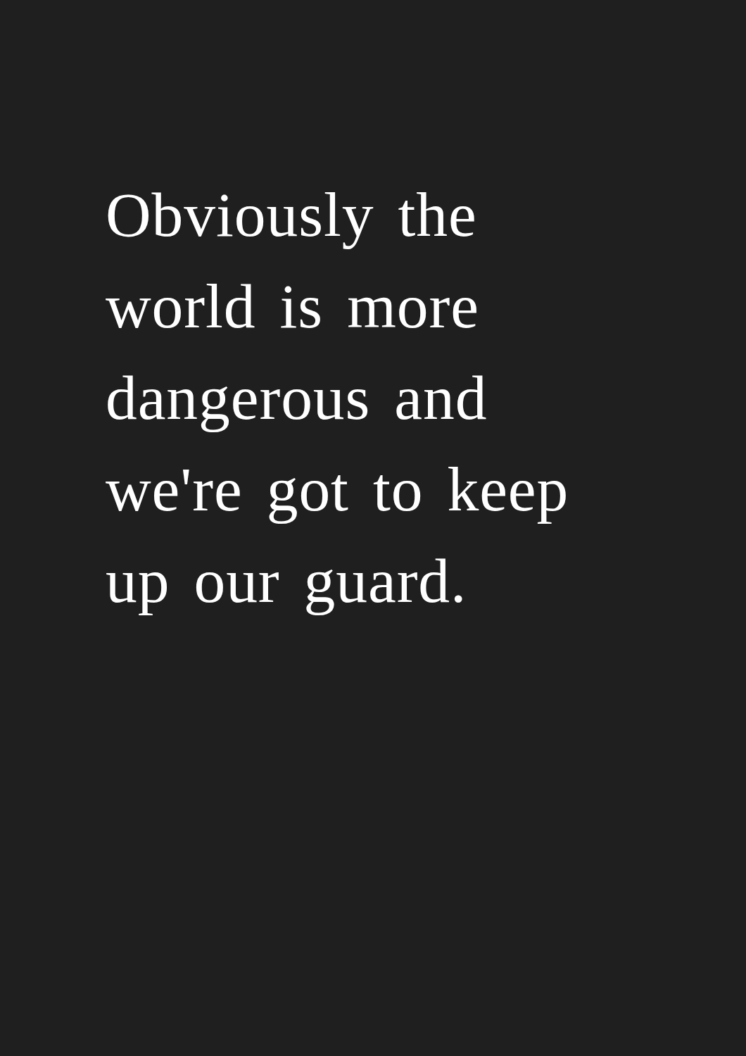Obviously the world is more dangerous and we're got to keep up our guard.